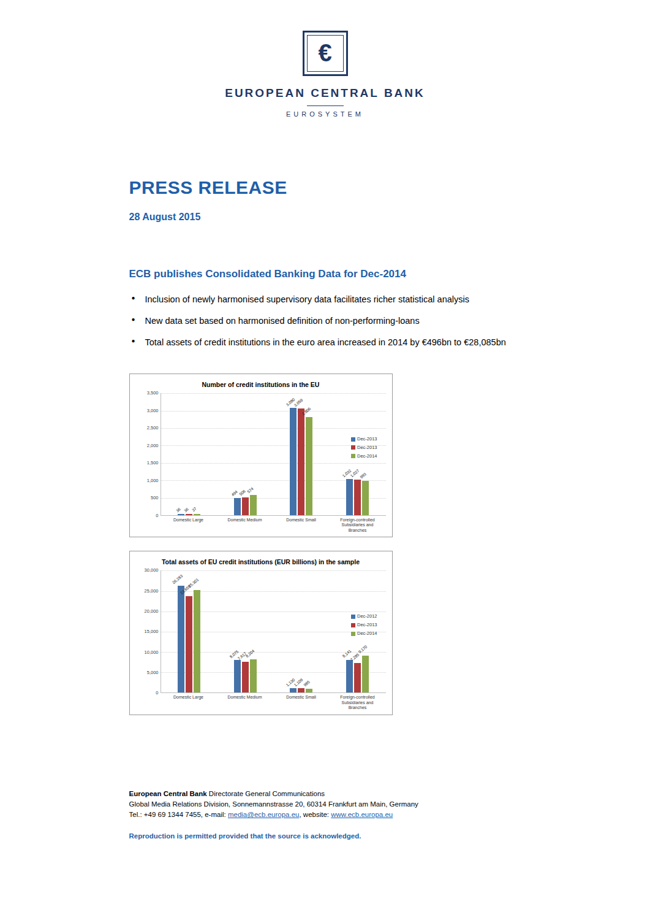EUROPEAN CENTRAL BANK
EUROSYSTEM
PRESS RELEASE
28 August 2015
ECB publishes Consolidated Banking Data for Dec-2014
Inclusion of newly harmonised supervisory data facilitates richer statistical analysis
New data set based on harmonised definition of non-performing-loans
Total assets of credit institutions in the euro area increased in 2014 by €496bn to €28,085bn
Number of credit institutions in the EU
3,500 3,000 2,500 2,000 1,500 1,000 500 0
36
36
37
494
506
574
3,080
3,059
2,806
1,032
1,027
993
Dec-2013
Dec-2013
Dec-2014
Domestic Large
Domestic Medium
Domestic Small
Foreign-controlled
Subsidiaries and
Branches
Total assets of EU credit institutions (EUR billions) in the sample
30,000 25,000 20,000 15,000 10,000 5,000 0
26,283
23,659
25,301
8,075
7,617
8,204
1,130
1,109
985
8,141
7,285
9,170
Dec-2012
Dec-2013
Dec-2014
Domestic Large
Domestic Medium
Domestic Small
Foreign-controlled
Subsidiaries and
Branches
European Central Bank Directorate General Communications
Global Media Relations Division, Sonnemannstrasse 20, 60314 Frankfurt am Main, Germany
Tel.: +49 69 1344 7455, e-mail: media@ecb.europa.eu, website: www.ecb.europa.eu
Reproduction is permitted provided that the source is acknowledged.